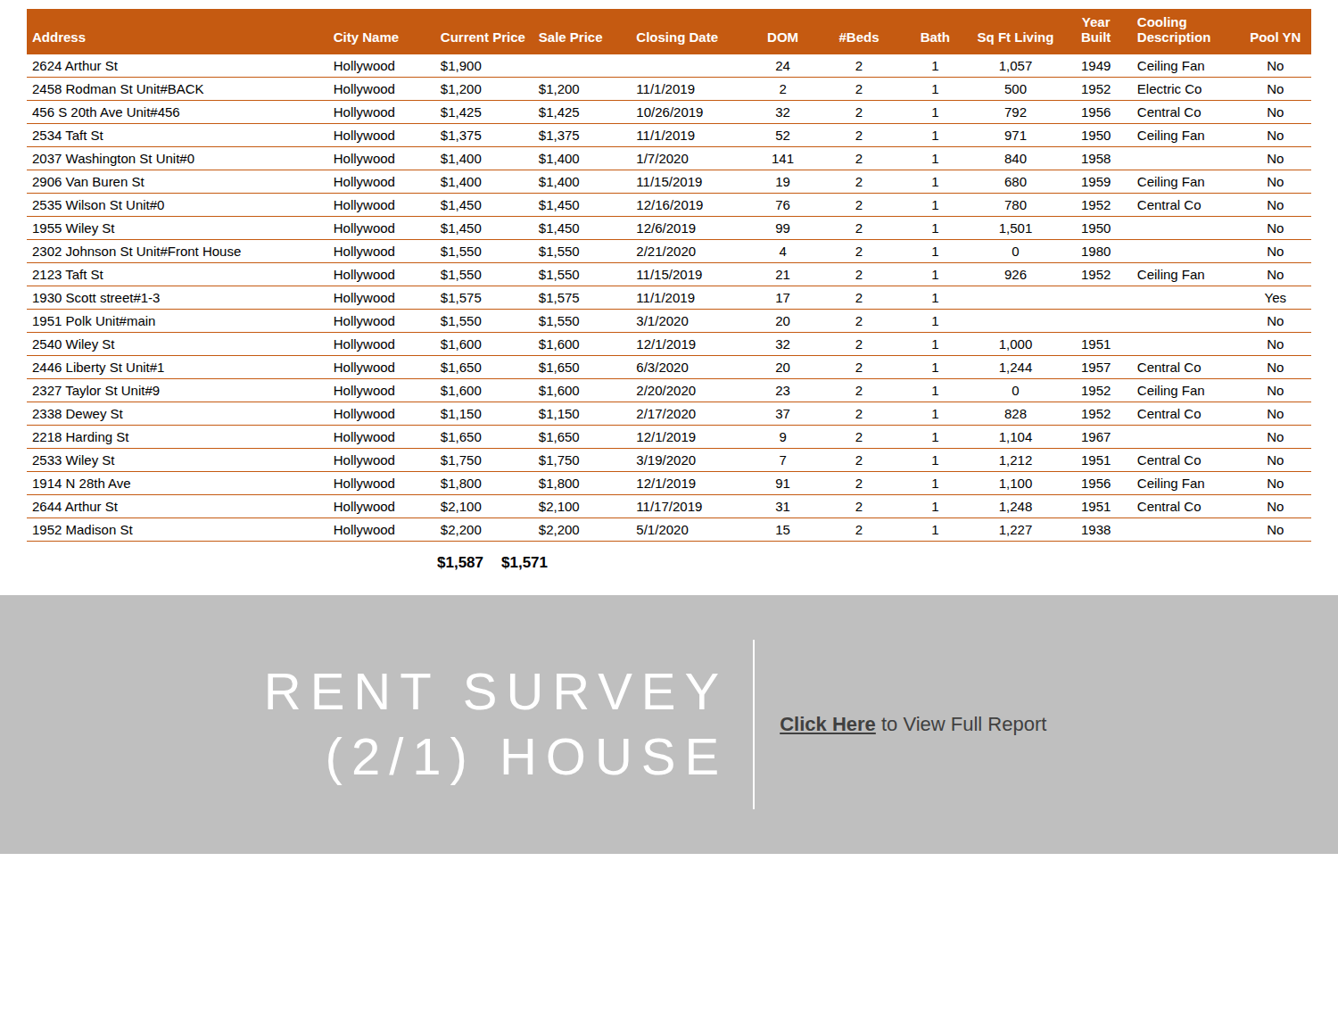| Address | City Name | Current Price | Sale Price | Closing Date | DOM | #Beds | Bath | Sq Ft Living | Year Built | Cooling Description | Pool YN |
| --- | --- | --- | --- | --- | --- | --- | --- | --- | --- | --- | --- |
| 2624 Arthur St | Hollywood | $1,900 | | | 24 | 2 | 1 | 1,057 | 1949 | Ceiling Fan | No |
| 2458 Rodman St Unit#BACK | Hollywood | $1,200 | $1,200 | 11/1/2019 | 2 | 2 | 1 | 500 | 1952 | Electric Co | No |
| 456 S 20th Ave Unit#456 | Hollywood | $1,425 | $1,425 | 10/26/2019 | 32 | 2 | 1 | 792 | 1956 | Central Co | No |
| 2534 Taft St | Hollywood | $1,375 | $1,375 | 11/1/2019 | 52 | 2 | 1 | 971 | 1950 | Ceiling Fan | No |
| 2037 Washington St Unit#0 | Hollywood | $1,400 | $1,400 | 1/7/2020 | 141 | 2 | 1 | 840 | 1958 | | No |
| 2906 Van Buren St | Hollywood | $1,400 | $1,400 | 11/15/2019 | 19 | 2 | 1 | 680 | 1959 | Ceiling Fan | No |
| 2535 Wilson St Unit#0 | Hollywood | $1,450 | $1,450 | 12/16/2019 | 76 | 2 | 1 | 780 | 1952 | Central Co | No |
| 1955 Wiley St | Hollywood | $1,450 | $1,450 | 12/6/2019 | 99 | 2 | 1 | 1,501 | 1950 | | No |
| 2302 Johnson St Unit#Front House | Hollywood | $1,550 | $1,550 | 2/21/2020 | 4 | 2 | 1 | 0 | 1980 | | No |
| 2123 Taft St | Hollywood | $1,550 | $1,550 | 11/15/2019 | 21 | 2 | 1 | 926 | 1952 | Ceiling Fan | No |
| 1930 Scott street#1-3 | Hollywood | $1,575 | $1,575 | 11/1/2019 | 17 | 2 | 1 | | | | Yes |
| 1951 Polk Unit#main | Hollywood | $1,550 | $1,550 | 3/1/2020 | 20 | 2 | 1 | | | | No |
| 2540 Wiley St | Hollywood | $1,600 | $1,600 | 12/1/2019 | 32 | 2 | 1 | 1,000 | 1951 | | No |
| 2446 Liberty St Unit#1 | Hollywood | $1,650 | $1,650 | 6/3/2020 | 20 | 2 | 1 | 1,244 | 1957 | Central Co | No |
| 2327 Taylor St Unit#9 | Hollywood | $1,600 | $1,600 | 2/20/2020 | 23 | 2 | 1 | 0 | 1952 | Ceiling Fan | No |
| 2338 Dewey St | Hollywood | $1,150 | $1,150 | 2/17/2020 | 37 | 2 | 1 | 828 | 1952 | Central Co | No |
| 2218 Harding St | Hollywood | $1,650 | $1,650 | 12/1/2019 | 9 | 2 | 1 | 1,104 | 1967 | | No |
| 2533 Wiley St | Hollywood | $1,750 | $1,750 | 3/19/2020 | 7 | 2 | 1 | 1,212 | 1951 | Central Co | No |
| 1914 N 28th Ave | Hollywood | $1,800 | $1,800 | 12/1/2019 | 91 | 2 | 1 | 1,100 | 1956 | Ceiling Fan | No |
| 2644 Arthur St | Hollywood | $2,100 | $2,100 | 11/17/2019 | 31 | 2 | 1 | 1,248 | 1951 | Central Co | No |
| 1952 Madison St | Hollywood | $2,200 | $2,200 | 5/1/2020 | 15 | 2 | 1 | 1,227 | 1938 | | No |
| | $1,587 | $1,571 |
RENT SURVEY
(2/1) HOUSE
Click Here to View Full Report